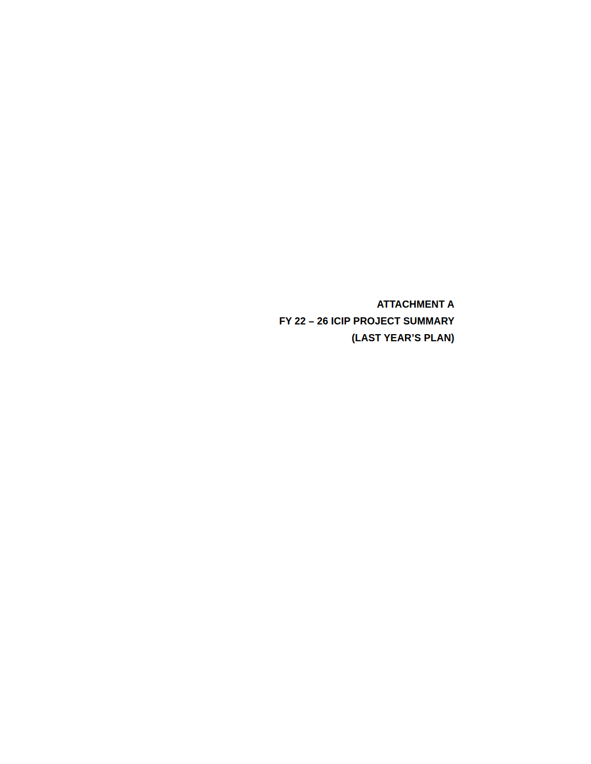ATTACHMENT A
FY 22 – 26 ICIP PROJECT SUMMARY
(LAST YEAR’S PLAN)